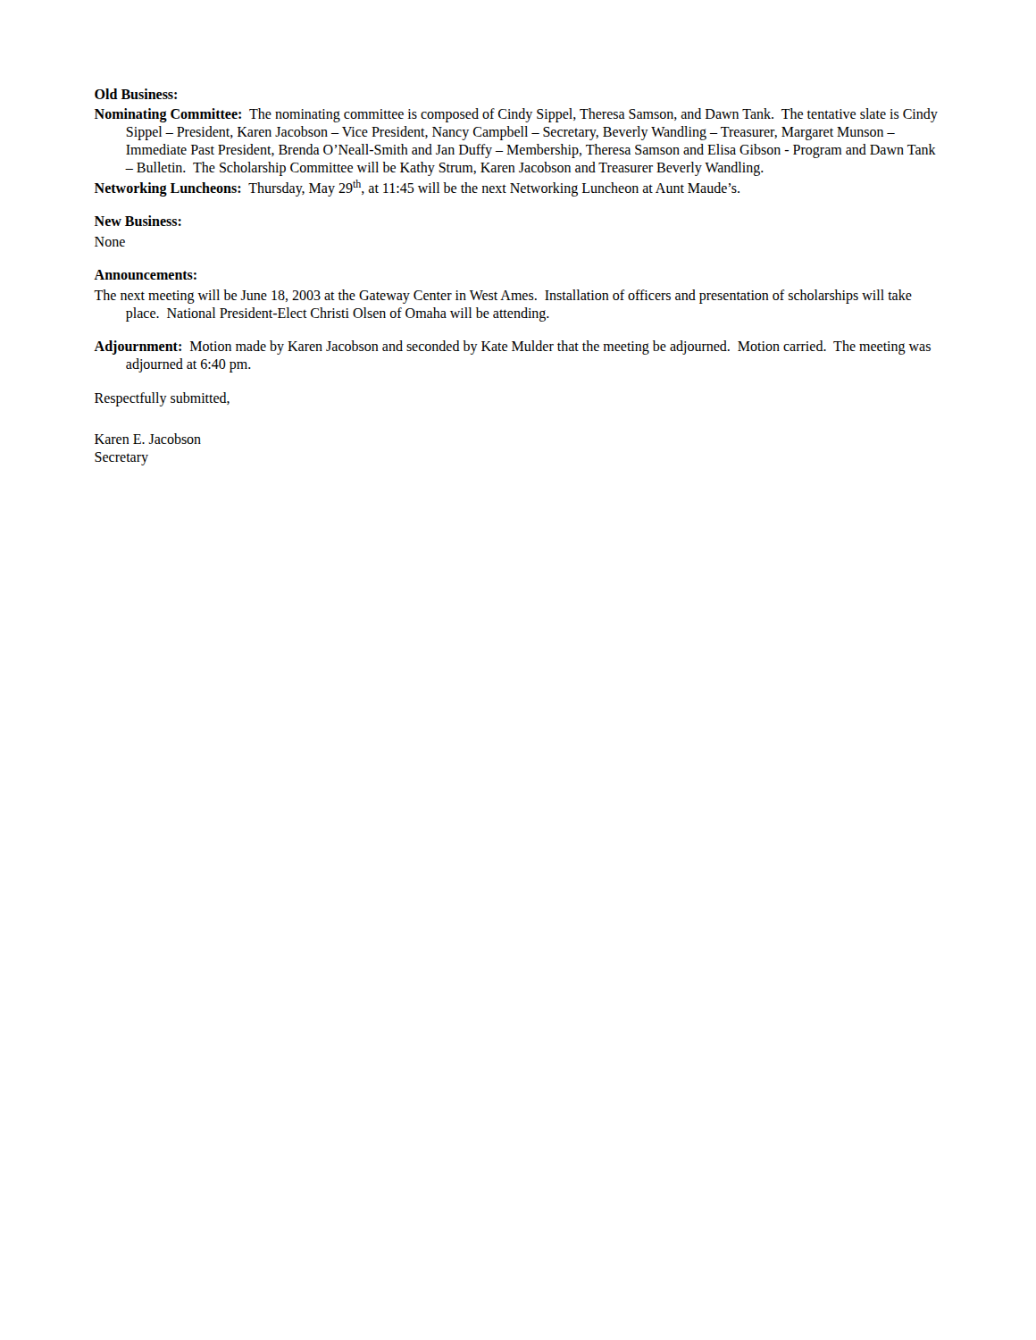Old Business:
Nominating Committee: The nominating committee is composed of Cindy Sippel, Theresa Samson, and Dawn Tank. The tentative slate is Cindy Sippel – President, Karen Jacobson – Vice President, Nancy Campbell – Secretary, Beverly Wandling – Treasurer, Margaret Munson – Immediate Past President, Brenda O’Neall-Smith and Jan Duffy – Membership, Theresa Samson and Elisa Gibson - Program and Dawn Tank – Bulletin. The Scholarship Committee will be Kathy Strum, Karen Jacobson and Treasurer Beverly Wandling.
Networking Luncheons: Thursday, May 29th, at 11:45 will be the next Networking Luncheon at Aunt Maude’s.
New Business:
None
Announcements:
The next meeting will be June 18, 2003 at the Gateway Center in West Ames. Installation of officers and presentation of scholarships will take place. National President-Elect Christi Olsen of Omaha will be attending.
Adjournment: Motion made by Karen Jacobson and seconded by Kate Mulder that the meeting be adjourned. Motion carried. The meeting was adjourned at 6:40 pm.
Respectfully submitted,
Karen E. Jacobson
Secretary